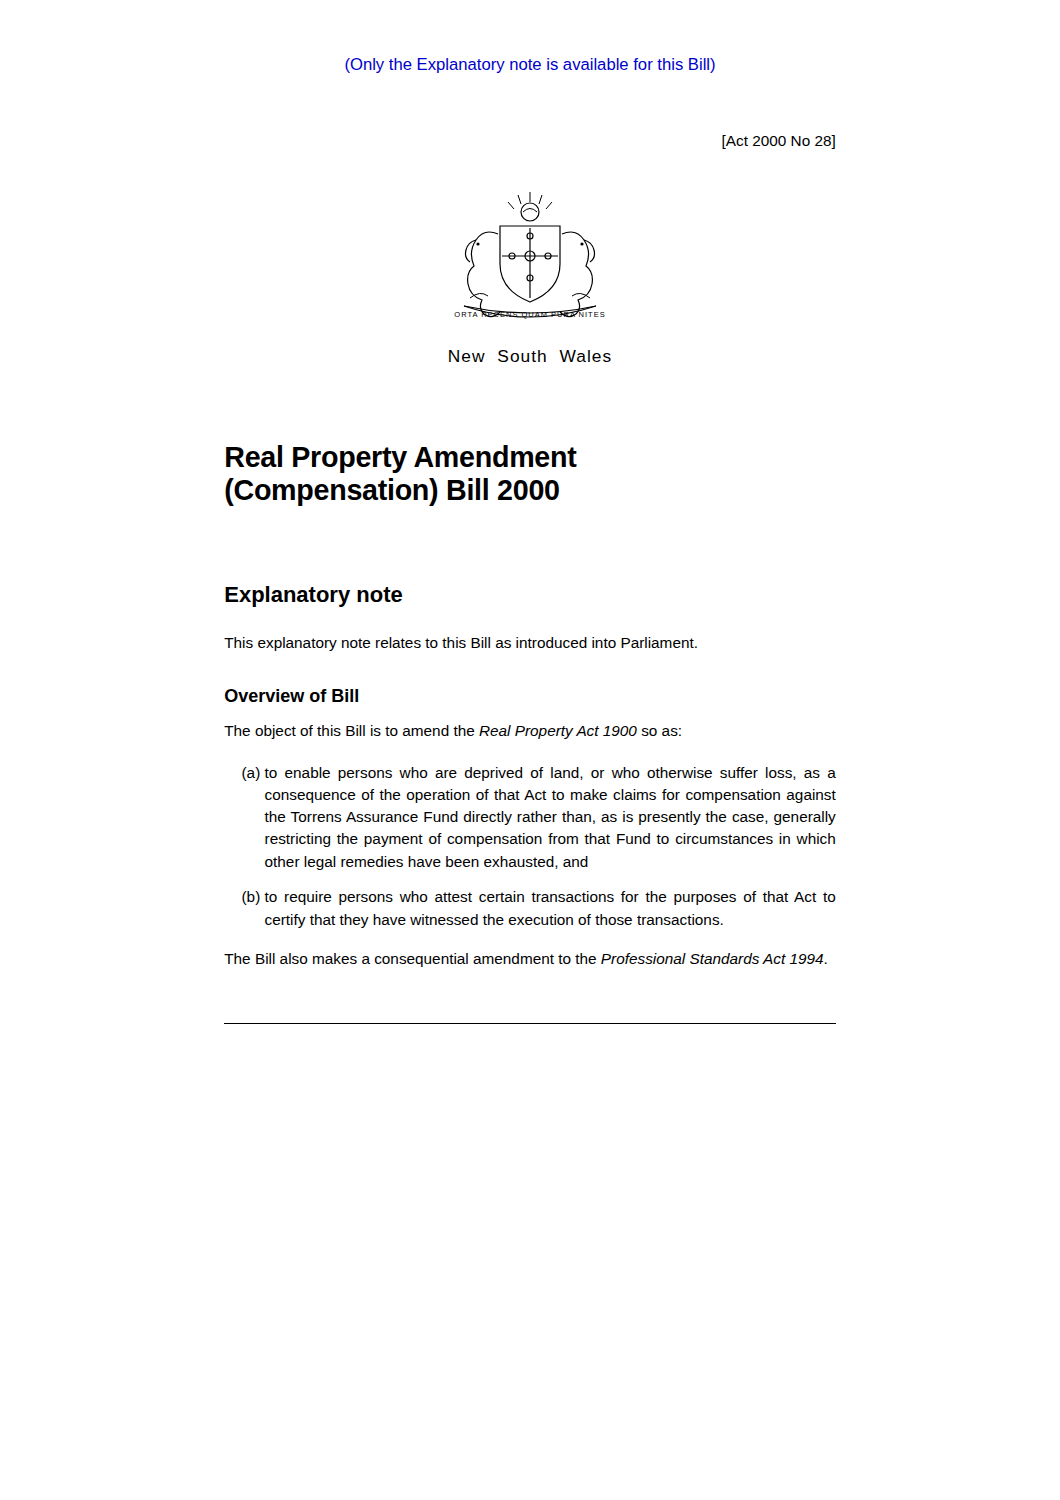(Only the Explanatory note is available for this Bill)
[Act 2000 No 28]
ORTA RECENS QUAM PURA NITES
New South Wales
Real Property Amendment
(Compensation) Bill 2000
Explanatory note
This explanatory note relates to this Bill as introduced into Parliament.
Overview of Bill
The object of this Bill is to amend the Real Property Act 1900 so as:
(a)
to enable persons who are deprived of land, or who otherwise suffer loss, as a consequence of the operation of that Act to make claims for compensation against the Torrens Assurance Fund directly rather than, as is presently the case, generally restricting the payment of compensation from that Fund to circumstances in which other legal remedies have been exhausted, and
(b)
to require persons who attest certain transactions for the purposes of that Act to certify that they have witnessed the execution of those transactions.
The Bill also makes a consequential amendment to the Professional Standards Act 1994.